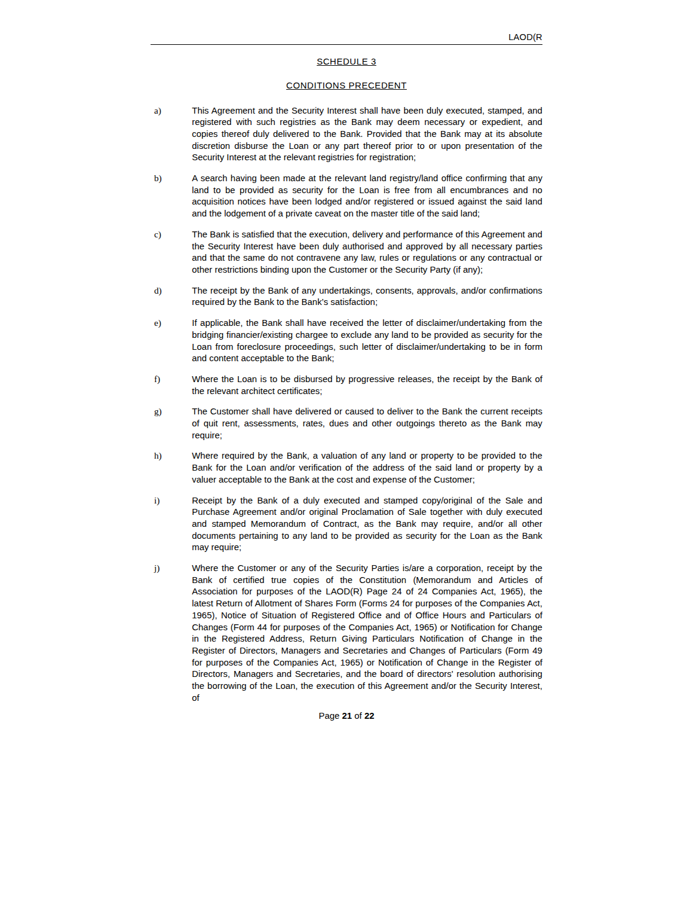LAOD(R
SCHEDULE 3
CONDITIONS PRECEDENT
a) This Agreement and the Security Interest shall have been duly executed, stamped, and registered with such registries as the Bank may deem necessary or expedient, and copies thereof duly delivered to the Bank. Provided that the Bank may at its absolute discretion disburse the Loan or any part thereof prior to or upon presentation of the Security Interest at the relevant registries for registration;
b) A search having been made at the relevant land registry/land office confirming that any land to be provided as security for the Loan is free from all encumbrances and no acquisition notices have been lodged and/or registered or issued against the said land and the lodgement of a private caveat on the master title of the said land;
c) The Bank is satisfied that the execution, delivery and performance of this Agreement and the Security Interest have been duly authorised and approved by all necessary parties and that the same do not contravene any law, rules or regulations or any contractual or other restrictions binding upon the Customer or the Security Party (if any);
d) The receipt by the Bank of any undertakings, consents, approvals, and/or confirmations required by the Bank to the Bank’s satisfaction;
e) If applicable, the Bank shall have received the letter of disclaimer/undertaking from the bridging financier/existing chargee to exclude any land to be provided as security for the Loan from foreclosure proceedings, such letter of disclaimer/undertaking to be in form and content acceptable to the Bank;
f) Where the Loan is to be disbursed by progressive releases, the receipt by the Bank of the relevant architect certificates;
g) The Customer shall have delivered or caused to deliver to the Bank the current receipts of quit rent, assessments, rates, dues and other outgoings thereto as the Bank may require;
h) Where required by the Bank, a valuation of any land or property to be provided to the Bank for the Loan and/or verification of the address of the said land or property by a valuer acceptable to the Bank at the cost and expense of the Customer;
i) Receipt by the Bank of a duly executed and stamped copy/original of the Sale and Purchase Agreement and/or original Proclamation of Sale together with duly executed and stamped Memorandum of Contract, as the Bank may require, and/or all other documents pertaining to any land to be provided as security for the Loan as the Bank may require;
j) Where the Customer or any of the Security Parties is/are a corporation, receipt by the Bank of certified true copies of the Constitution (Memorandum and Articles of Association for purposes of the LAOD(R) Page 24 of 24 Companies Act, 1965), the latest Return of Allotment of Shares Form (Forms 24 for purposes of the Companies Act, 1965), Notice of Situation of Registered Office and of Office Hours and Particulars of Changes (Form 44 for purposes of the Companies Act, 1965) or Notification for Change in the Registered Address, Return Giving Particulars Notification of Change in the Register of Directors, Managers and Secretaries and Changes of Particulars (Form 49 for purposes of the Companies Act, 1965) or Notification of Change in the Register of Directors, Managers and Secretaries, and the board of directors' resolution authorising the borrowing of the Loan, the execution of this Agreement and/or the Security Interest, of
Page 21 of 22